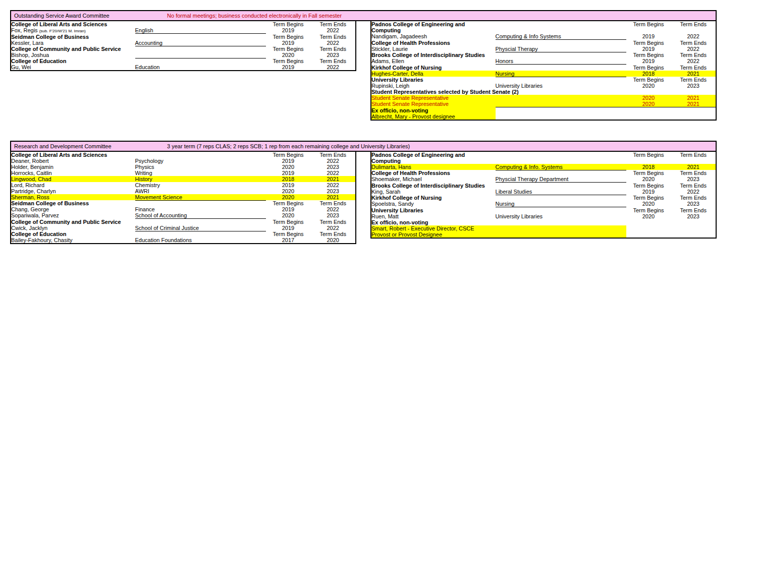Outstanding Service Award Committee No formal meetings; business conducted electronically in Fall semester
| / College of Liberal Arts and Sciences / / Term Begins / Term Ends / / Fox, Regis (sub. F'20/W'21 M. Imran) / English / 2019 / 2022 / / Seidman College of Business / / Term Begins / Term Ends / / Kessler, Lara / Accounting / 2019 / 2022 / / College of Community and Public Service / / Term Begins / Term Ends / / Bishop, Joshua / / 2020 / 2023 / / College of Education / / Term Begins / Term Ends / / Gu, Wei / Education / 2019 / 2022 / | | / Padnos College of Engineering and Computing / / Term Begins / Term Ends / / Nandigam, Jagadeesh / Computing & Info Systems / 2019 / 2022 / / College of Health Professions / / Term Begins / Term Ends / / Stickler, Laurie / Physcial Therapy / 2019 / 2022 / / Brooks College of Interdisciplinary Studies / / Term Begins / Term Ends / / Adams, Ellen / Honors / 2019 / 2022 / / Kirkhof College of Nursing / / Term Begins / Term Ends / / Hughes-Carter, Della / Nursing / 2018 / 2021 / / University Libraries / / Term Begins / Term Ends / / Rupinski, Leigh / University Libraries / 2020 / 2023 / / Student Representatives selected by Student Senate (2) / / / / Student Senate Representative / 2020 / 2021 / / Student Senate Representative / 2020 / 2021 / / Ex officio, non-voting / / / / / Albrecht, Mary - Provost designee / / / / |
Research and Development Committee 3 year term (7 reps CLAS; 2 reps SCB; 1 rep from each remaining college and University Libraries)
| / College of Liberal Arts and Sciences / / Term Begins / Term Ends / / Deaner, Robert / Psychology / 2019 / 2022 / / Holder, Benjamin / Physics / 2020 / 2023 / / Horrocks, Caitlin / Writing / 2019 / 2022 / / Lingwood, Chad / History / 2018 / 2021 / / Lord, Richard / Chemistry / 2019 / 2022 / / Partridge, Charlyn / AWRI / 2020 / 2023 / / Sherman, Ross / Movement Science / 2020 / 2021 / / Seidman College of Business / / Term Begins / Term Ends / / Chang, George / Finance / 2019 / 2022 / / Sopariwala, Parvez / School of Accounting / 2020 / 2023 / / College of Community and Public Service / / Term Begins / Term Ends / / Cwick, Jacklyn / School of Criminal Justice / 2019 / 2022 / / College of Education / / Term Begins / Term Ends / / Bailey-Fakhoury, Chasity / Education Foundations / 2017 / 2020 / | | / Padnos College of Engineering and Computing / / Term Begins / Term Ends / / Dulimarta, Hans / Computing & Info. Systems / 2018 / 2021 / / College of Health Professions / / Term Begins / Term Ends / / Shoemaker, Michael / Physcial Therapy Department / 2020 / 2023 / / Brooks College of Interdisciplinary Studies / / Term Begins / Term Ends / / King, Sarah / Liberal Studies / 2019 / 2022 / / Kirkhof College of Nursing / / Term Begins / Term Ends / / Spoelstra, Sandy / Nursing / 2020 / 2023 / / University Libraries / / Term Begins / Term Ends / / Ruen, Matt / University Libraries / 2020 / 2023 / / Ex officio, non-voting / / Smart, Robert - Executive Director, CSCE / / / / Provost or Provost Designee / / / |